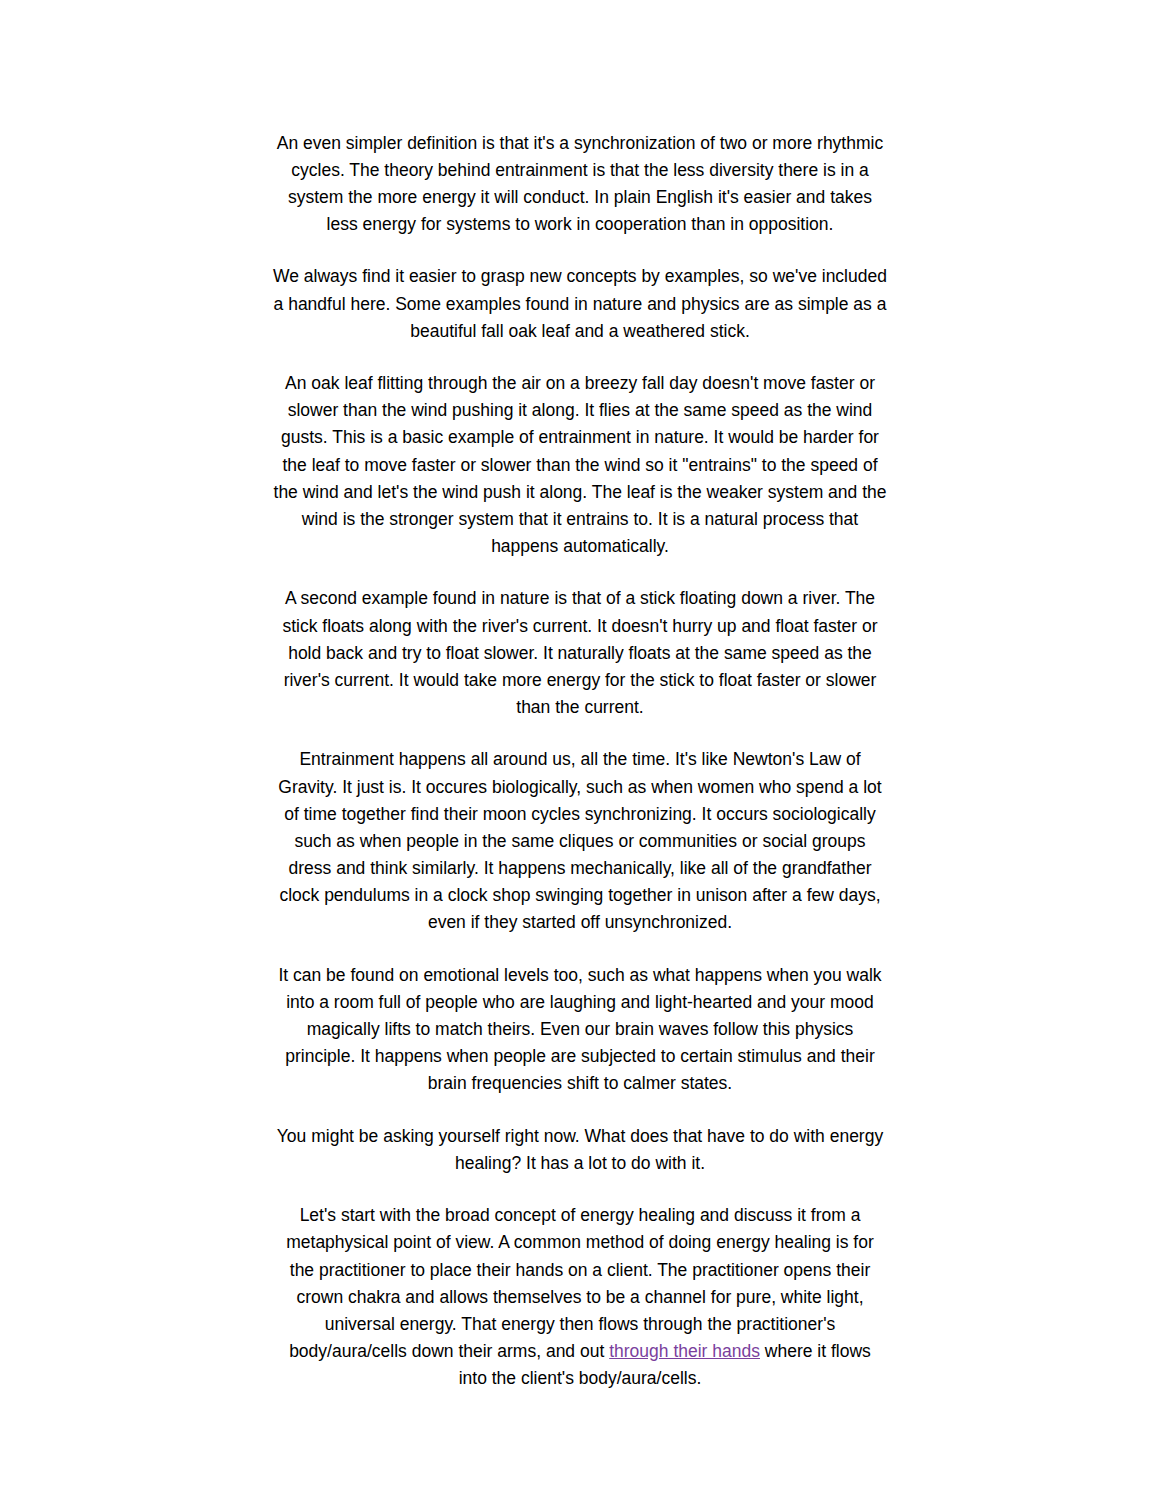An even simpler definition is that it's a synchronization of two or more rhythmic cycles. The theory behind entrainment is that the less diversity there is in a system the more energy it will conduct. In plain English it's easier and takes less energy for systems to work in cooperation than in opposition.
We always find it easier to grasp new concepts by examples, so we've included a handful here. Some examples found in nature and physics are as simple as a beautiful fall oak leaf and a weathered stick.
An oak leaf flitting through the air on a breezy fall day doesn't move faster or slower than the wind pushing it along. It flies at the same speed as the wind gusts. This is a basic example of entrainment in nature. It would be harder for the leaf to move faster or slower than the wind so it "entrains" to the speed of the wind and let's the wind push it along. The leaf is the weaker system and the wind is the stronger system that it entrains to. It is a natural process that happens automatically.
A second example found in nature is that of a stick floating down a river. The stick floats along with the river's current. It doesn't hurry up and float faster or hold back and try to float slower. It naturally floats at the same speed as the river's current. It would take more energy for the stick to float faster or slower than the current.
Entrainment happens all around us, all the time. It's like Newton's Law of Gravity. It just is. It occures biologically, such as when women who spend a lot of time together find their moon cycles synchronizing. It occurs sociologically such as when people in the same cliques or communities or social groups dress and think similarly. It happens mechanically, like all of the grandfather clock pendulums in a clock shop swinging together in unison after a few days, even if they started off unsynchronized.
It can be found on emotional levels too, such as what happens when you walk into a room full of people who are laughing and light-hearted and your mood magically lifts to match theirs. Even our brain waves follow this physics principle. It happens when people are subjected to certain stimulus and their brain frequencies shift to calmer states.
You might be asking yourself right now. What does that have to do with energy healing? It has a lot to do with it.
Let's start with the broad concept of energy healing and discuss it from a metaphysical point of view. A common method of doing energy healing is for the practitioner to place their hands on a client. The practitioner opens their crown chakra and allows themselves to be a channel for pure, white light, universal energy. That energy then flows through the practitioner's body/aura/cells down their arms, and out through their hands where it flows into the client's body/aura/cells.